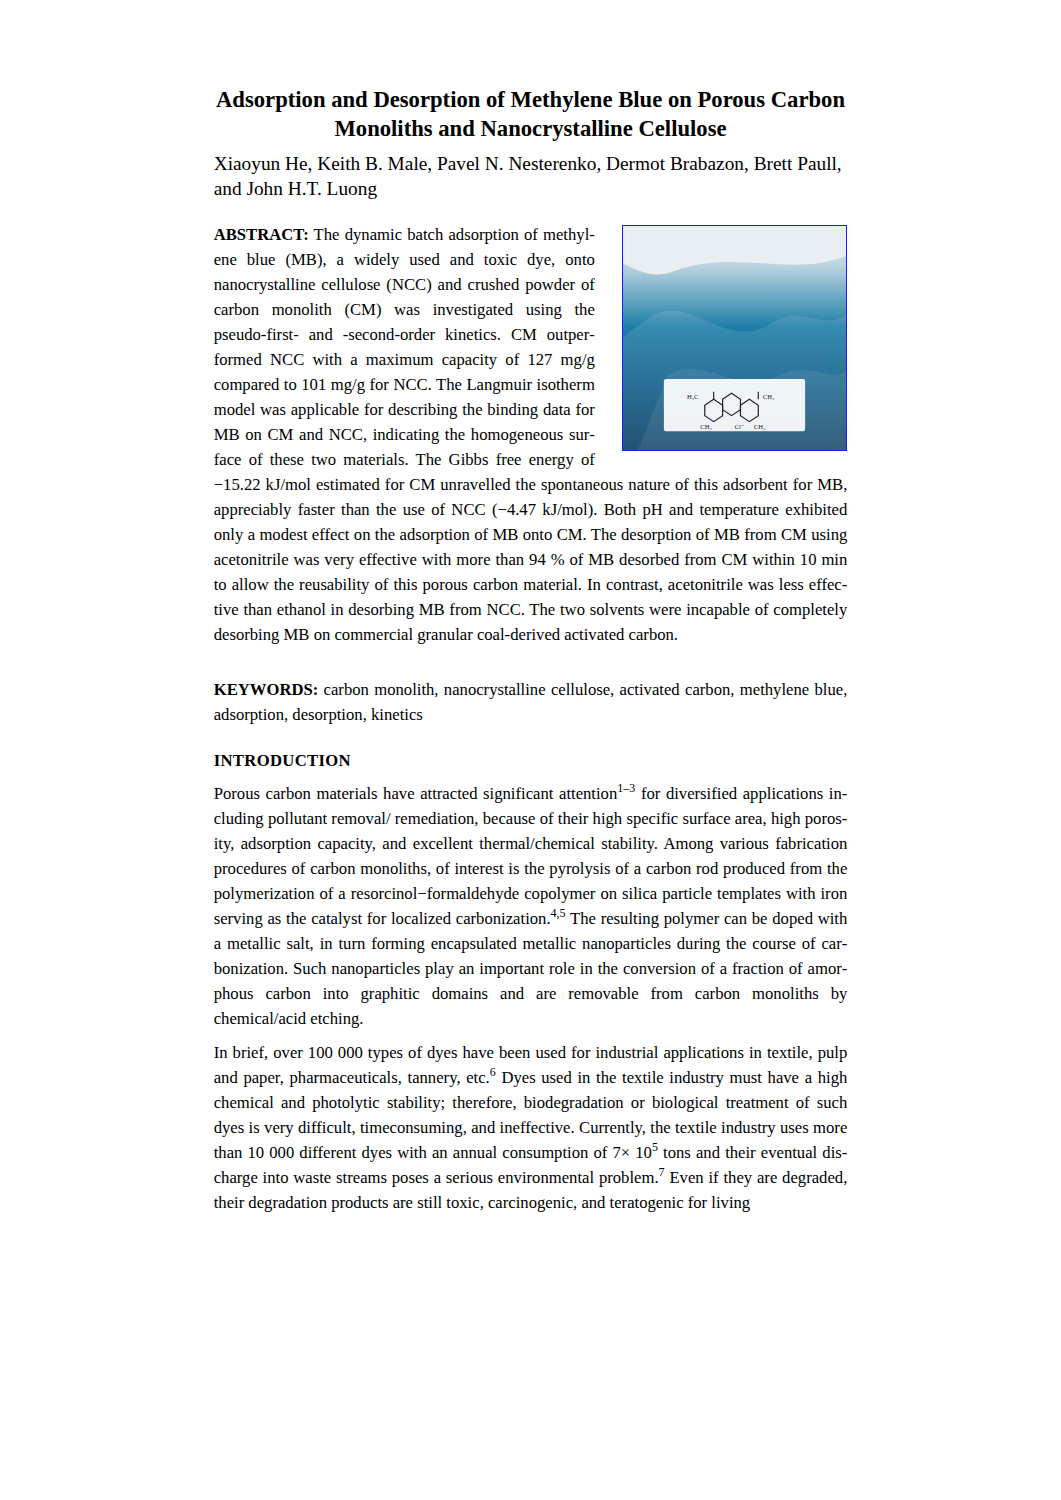Adsorption and Desorption of Methylene Blue on Porous Carbon Monoliths and Nanocrystalline Cellulose
Xiaoyun He, Keith B. Male, Pavel N. Nesterenko, Dermot Brabazon, Brett Paull, and John H.T. Luong
ABSTRACT: The dynamic batch adsorption of methylene blue (MB), a widely used and toxic dye, onto nanocrystalline cellulose (NCC) and crushed powder of carbon monolith (CM) was investigated using the pseudo-first- and -second-order kinetics. CM outperformed NCC with a maximum capacity of 127 mg/g compared to 101 mg/g for NCC. The Langmuir isotherm model was applicable for describing the binding data for MB on CM and NCC, indicating the homogeneous surface of these two materials. The Gibbs free energy of −15.22 kJ/mol estimated for CM unravelled the spontaneous nature of this adsorbent for MB, appreciably faster than the use of NCC (−4.47 kJ/mol). Both pH and temperature exhibited only a modest effect on the adsorption of MB onto CM. The desorption of MB from CM using acetonitrile was very effective with more than 94 % of MB desorbed from CM within 10 min to allow the reusability of this porous carbon material. In contrast, acetonitrile was less effective than ethanol in desorbing MB from NCC. The two solvents were incapable of completely desorbing MB on commercial granular coal-derived activated carbon.
KEYWORDS: carbon monolith, nanocrystalline cellulose, activated carbon, methylene blue, adsorption, desorption, kinetics
INTRODUCTION
Porous carbon materials have attracted significant attention1–3 for diversified applications including pollutant removal/ remediation, because of their high specific surface area, high porosity, adsorption capacity, and excellent thermal/chemical stability. Among various fabrication procedures of carbon monoliths, of interest is the pyrolysis of a carbon rod produced from the polymerization of a resorcinol−formaldehyde copolymer on silica particle templates with iron serving as the catalyst for localized carbonization.4,5 The resulting polymer can be doped with a metallic salt, in turn forming encapsulated metallic nanoparticles during the course of carbonization. Such nanoparticles play an important role in the conversion of a fraction of amorphous carbon into graphitic domains and are removable from carbon monoliths by chemical/acid etching.
In brief, over 100 000 types of dyes have been used for industrial applications in textile, pulp and paper, pharmaceuticals, tannery, etc.6 Dyes used in the textile industry must have a high chemical and photolytic stability; therefore, biodegradation or biological treatment of such dyes is very difficult, timeconsuming, and ineffective. Currently, the textile industry uses more than 10 000 different dyes with an annual consumption of 7× 105 tons and their eventual discharge into waste streams poses a serious environmental problem.7 Even if they are degraded, their degradation products are still toxic, carcinogenic, and teratogenic for living